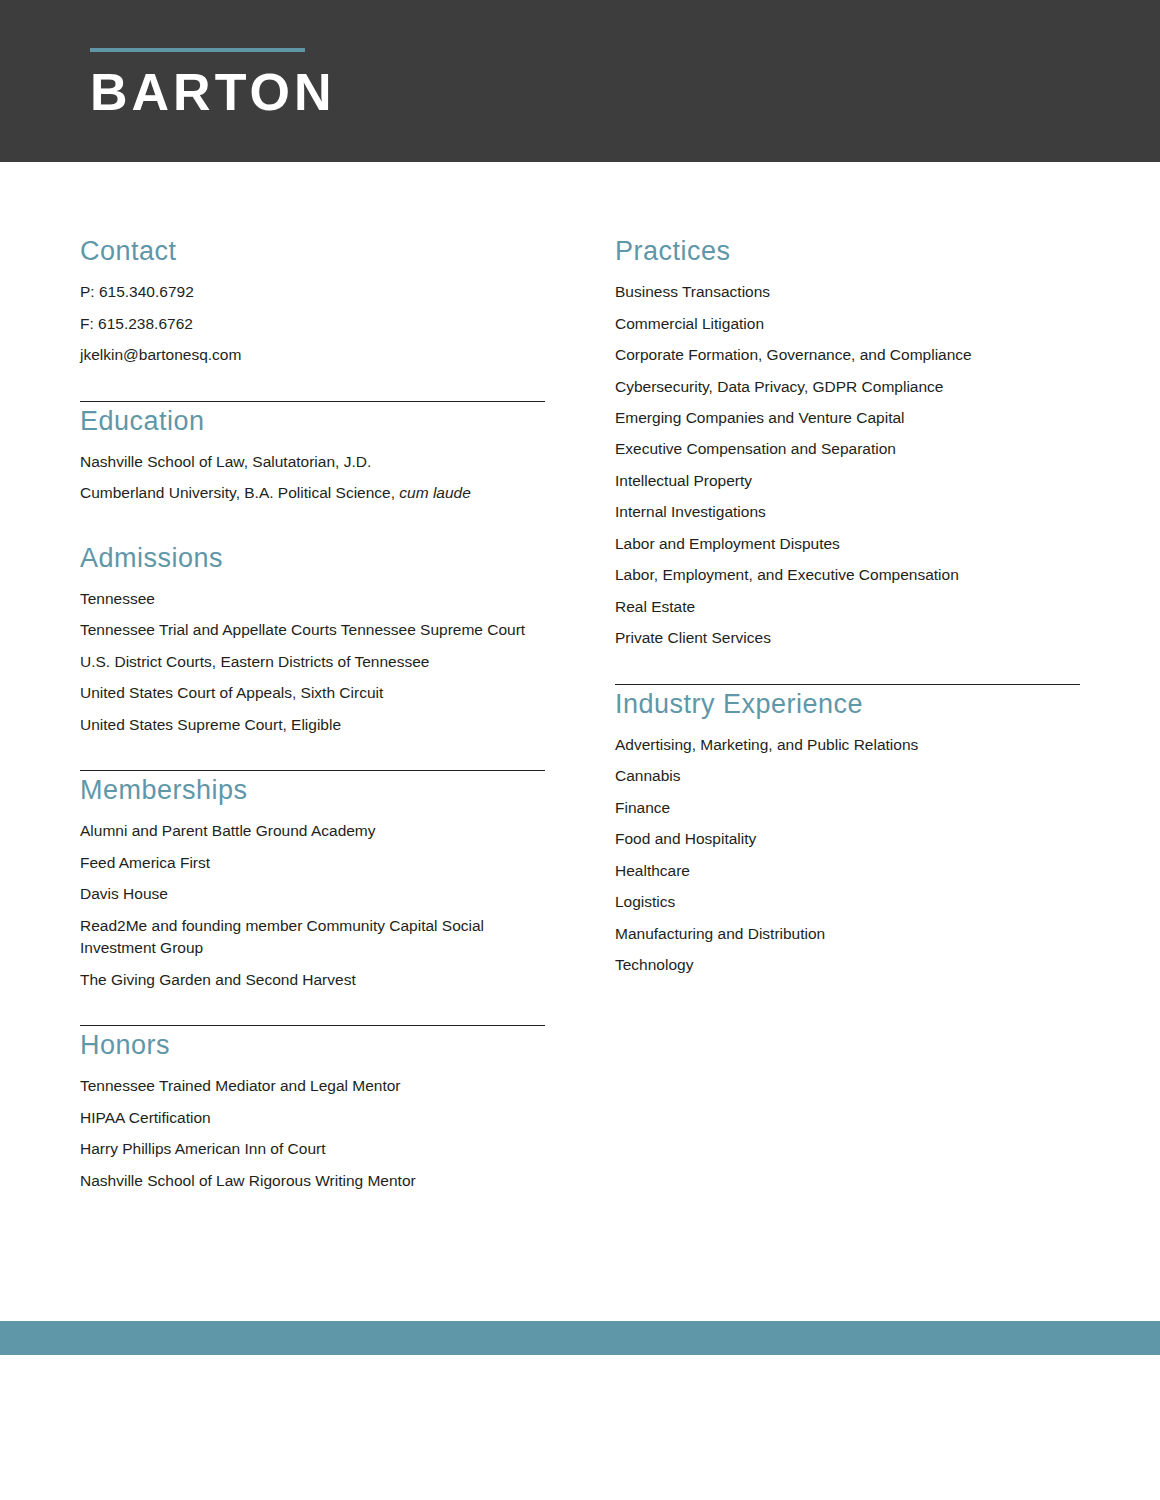BARTON
Contact
P: 615.340.6792
F: 615.238.6762
jkelkin@bartonesq.com
Education
Nashville School of Law, Salutatorian, J.D.
Cumberland University, B.A. Political Science, cum laude
Admissions
Tennessee
Tennessee Trial and Appellate Courts Tennessee Supreme Court
U.S. District Courts, Eastern Districts of Tennessee
United States Court of Appeals, Sixth Circuit
United States Supreme Court, Eligible
Memberships
Alumni and Parent Battle Ground Academy
Feed America First
Davis House
Read2Me and founding member Community Capital Social Investment Group
The Giving Garden and Second Harvest
Honors
Tennessee Trained Mediator and Legal Mentor
HIPAA Certification
Harry Phillips American Inn of Court
Nashville School of Law Rigorous Writing Mentor
Practices
Business Transactions
Commercial Litigation
Corporate Formation, Governance, and Compliance
Cybersecurity, Data Privacy, GDPR Compliance
Emerging Companies and Venture Capital
Executive Compensation and Separation
Intellectual Property
Internal Investigations
Labor and Employment Disputes
Labor, Employment, and Executive Compensation
Real Estate
Private Client Services
Industry Experience
Advertising, Marketing, and Public Relations
Cannabis
Finance
Food and Hospitality
Healthcare
Logistics
Manufacturing and Distribution
Technology